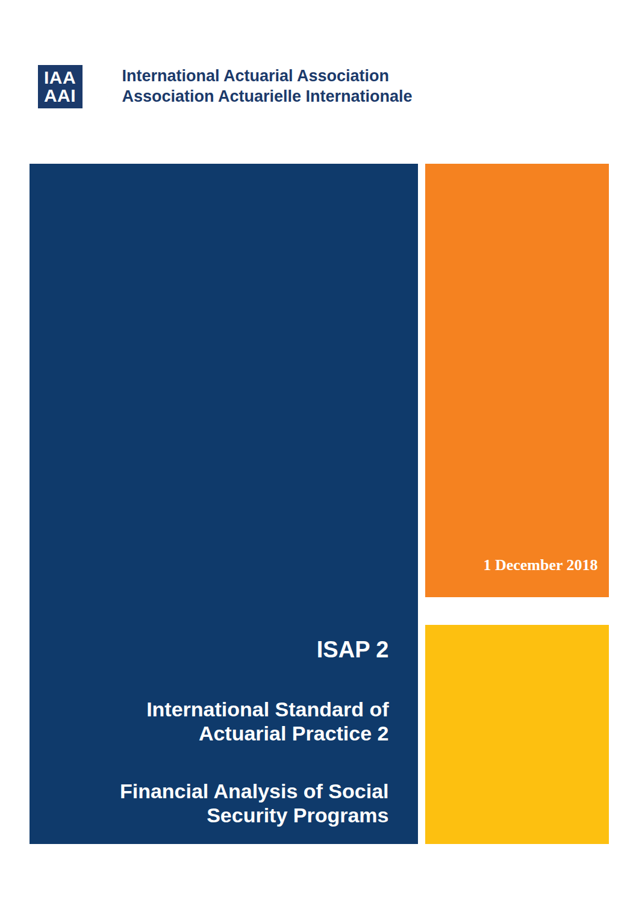IAA AAI
International Actuarial Association
Association Actuarielle Internationale
1 December 2018
ISAP 2
International Standard of
Actuarial Practice 2
Financial Analysis of Social
Security Programs